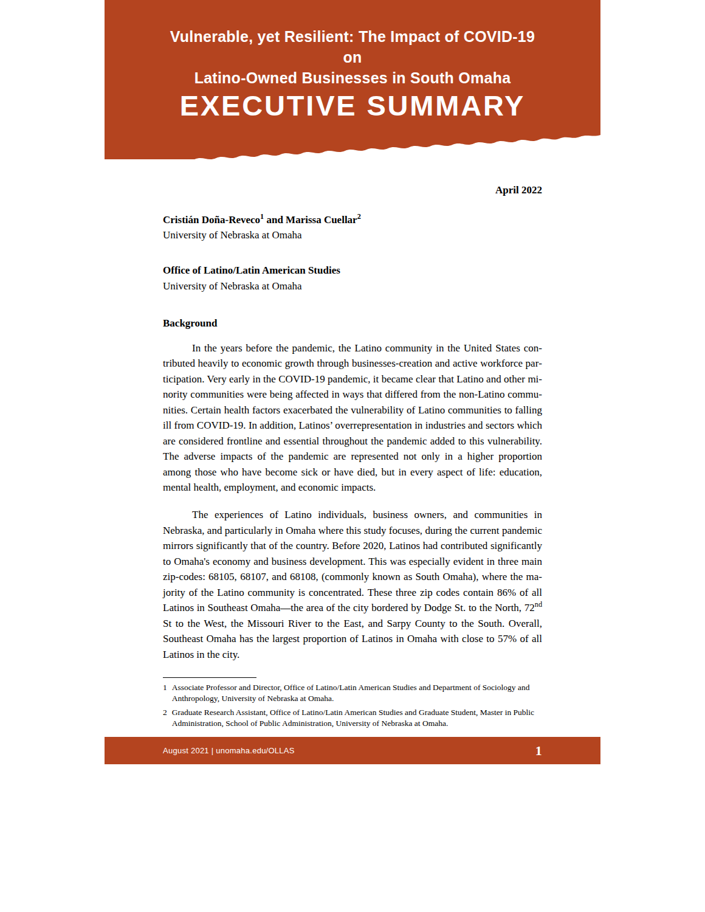Vulnerable, yet Resilient: The Impact of COVID-19 on
Latino-Owned Businesses in South Omaha
EXECUTIVE SUMMARY
April 2022
Cristián Doña-Reveco1 and Marissa Cuellar2
University of Nebraska at Omaha
Office of Latino/Latin American Studies
University of Nebraska at Omaha
Background
In the years before the pandemic, the Latino community in the United States contributed heavily to economic growth through businesses-creation and active workforce participation. Very early in the COVID-19 pandemic, it became clear that Latino and other minority communities were being affected in ways that differed from the non-Latino communities. Certain health factors exacerbated the vulnerability of Latino communities to falling ill from COVID-19. In addition, Latinos’ overrepresentation in industries and sectors which are considered frontline and essential throughout the pandemic added to this vulnerability. The adverse impacts of the pandemic are represented not only in a higher proportion among those who have become sick or have died, but in every aspect of life: education, mental health, employment, and economic impacts.
The experiences of Latino individuals, business owners, and communities in Nebraska, and particularly in Omaha where this study focuses, during the current pandemic mirrors significantly that of the country. Before 2020, Latinos had contributed significantly to Omaha's economy and business development. This was especially evident in three main zip-codes: 68105, 68107, and 68108, (commonly known as South Omaha), where the majority of the Latino community is concentrated. These three zip codes contain 86% of all Latinos in Southeast Omaha—the area of the city bordered by Dodge St. to the North, 72nd St to the West, the Missouri River to the East, and Sarpy County to the South. Overall, Southeast Omaha has the largest proportion of Latinos in Omaha with close to 57% of all Latinos in the city.
1 Associate Professor and Director, Office of Latino/Latin American Studies and Department of Sociology and Anthropology, University of Nebraska at Omaha.
2 Graduate Research Assistant, Office of Latino/Latin American Studies and Graduate Student, Master in Public Administration, School of Public Administration, University of Nebraska at Omaha.
August 2021 | unomaha.edu/OLLAS 1